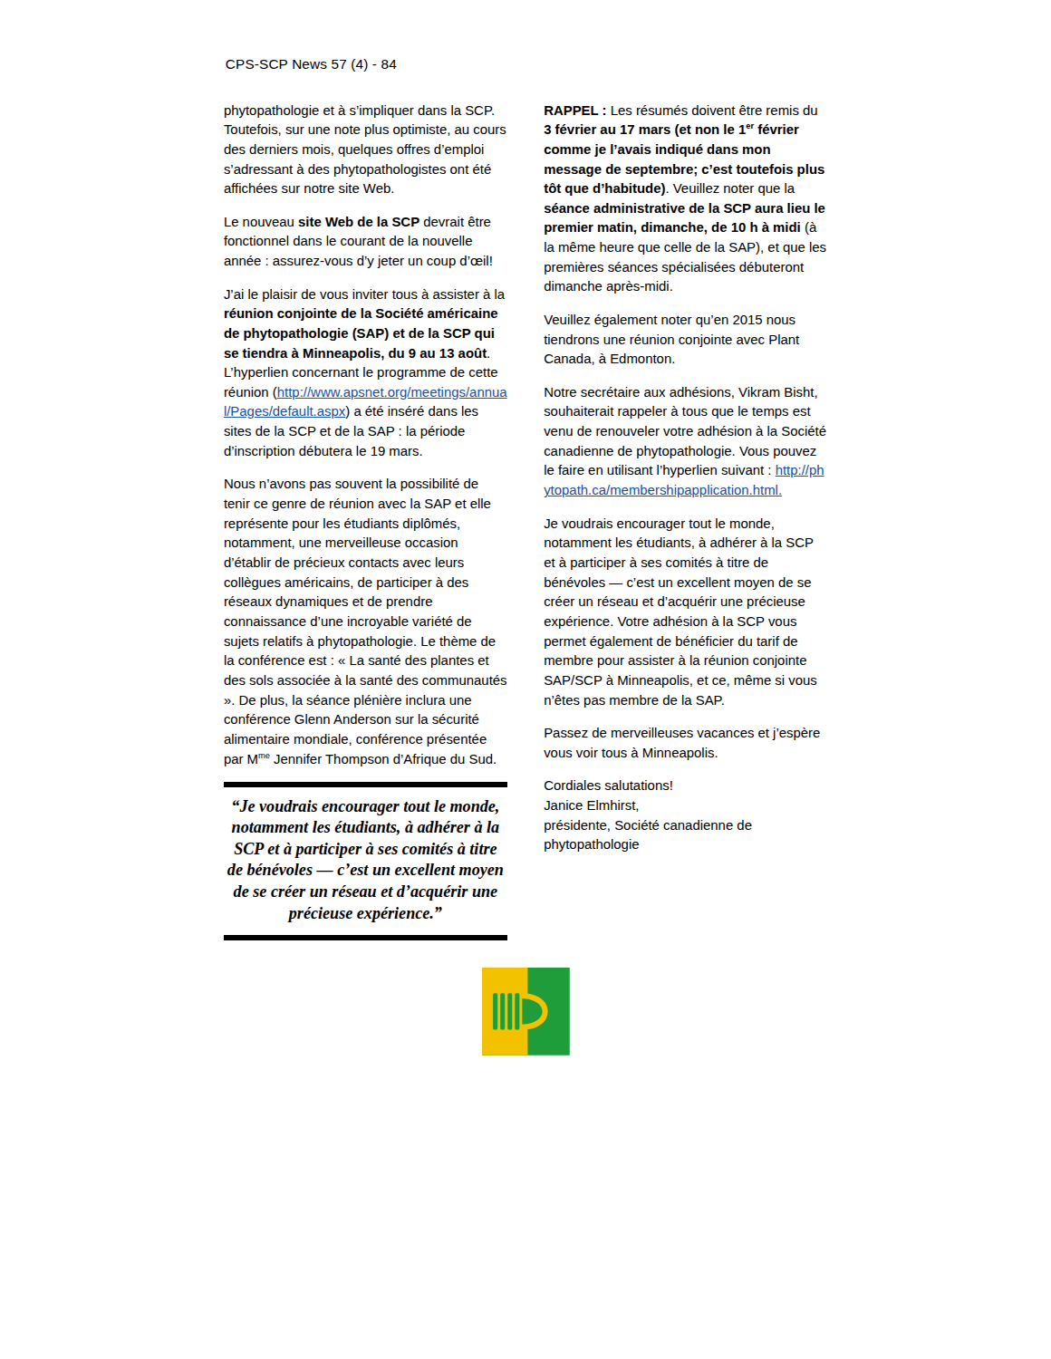CPS-SCP News 57 (4) - 84
phytopathologie et à s’impliquer dans la SCP. Toutefois, sur une note plus optimiste, au cours des derniers mois, quelques offres d’emploi s’adressant à des phytopathologistes ont été affichées sur notre site Web.
Le nouveau site Web de la SCP devrait être fonctionnel dans le courant de la nouvelle année : assurez-vous d’y jeter un coup d’œil!
J’ai le plaisir de vous inviter tous à assister à la réunion conjointe de la Société américaine de phytopathologie (SAP) et de la SCP qui se tiendra à Minneapolis, du 9 au 13 août. L’hyperlien concernant le programme de cette réunion (http://www.apsnet.org/meetings/annual/Pages/default.aspx) a été inséré dans les sites de la SCP et de la SAP : la période d’inscription débutera le 19 mars.
Nous n’avons pas souvent la possibilité de tenir ce genre de réunion avec la SAP et elle représente pour les étudiants diplômés, notamment, une merveilleuse occasion d’établir de précieux contacts avec leurs collègues américains, de participer à des réseaux dynamiques et de prendre connaissance d’une incroyable variété de sujets relatifs à phytopathologie. Le thème de la conférence est : « La santé des plantes et des sols associée à la santé des communautés ». De plus, la séance plénière inclura une conférence Glenn Anderson sur la sécurité alimentaire mondiale, conférence présentée par Mme Jennifer Thompson d’Afrique du Sud.
“Je voudrais encourager tout le monde, notamment les étudiants, à adhérer à la SCP et à participer à ses comités à titre de bénévoles — c’est un excellent moyen de se créer un réseau et d’acquérir une précieuse expérience.”
RAPPEL : Les résumés doivent être remis du 3 février au 17 mars (et non le 1er février comme je l’avais indiqué dans mon message de septembre; c’est toutefois plus tôt que d’habitude). Veuillez noter que la séance administrative de la SCP aura lieu le premier matin, dimanche, de 10 h à midi (à la même heure que celle de la SAP), et que les premières séances spécialisées débuteront dimanche après-midi.
Veuillez également noter qu’en 2015 nous tiendrons une réunion conjointe avec Plant Canada, à Edmonton.
Notre secrétaire aux adhésions, Vikram Bisht, souhaiterait rappeler à tous que le temps est venu de renouveler votre adhésion à la Société canadienne de phytopathologie. Vous pouvez le faire en utilisant l’hyperlien suivant : http://phytopath.ca/membershipapplication.html.
Je voudrais encourager tout le monde, notamment les étudiants, à adhérer à la SCP et à participer à ses comités à titre de bénévoles — c’est un excellent moyen de se créer un réseau et d’acquérir une précieuse expérience. Votre adhésion à la SCP vous permet également de bénéficier du tarif de membre pour assister à la réunion conjointe SAP/SCP à Minneapolis, et ce, même si vous n’êtes pas membre de la SAP.
Passez de merveilleuses vacances et j’espère vous voir tous à Minneapolis.
Cordiales salutations!
Janice Elmhirst,
présidente, Société canadienne de phytopathologie